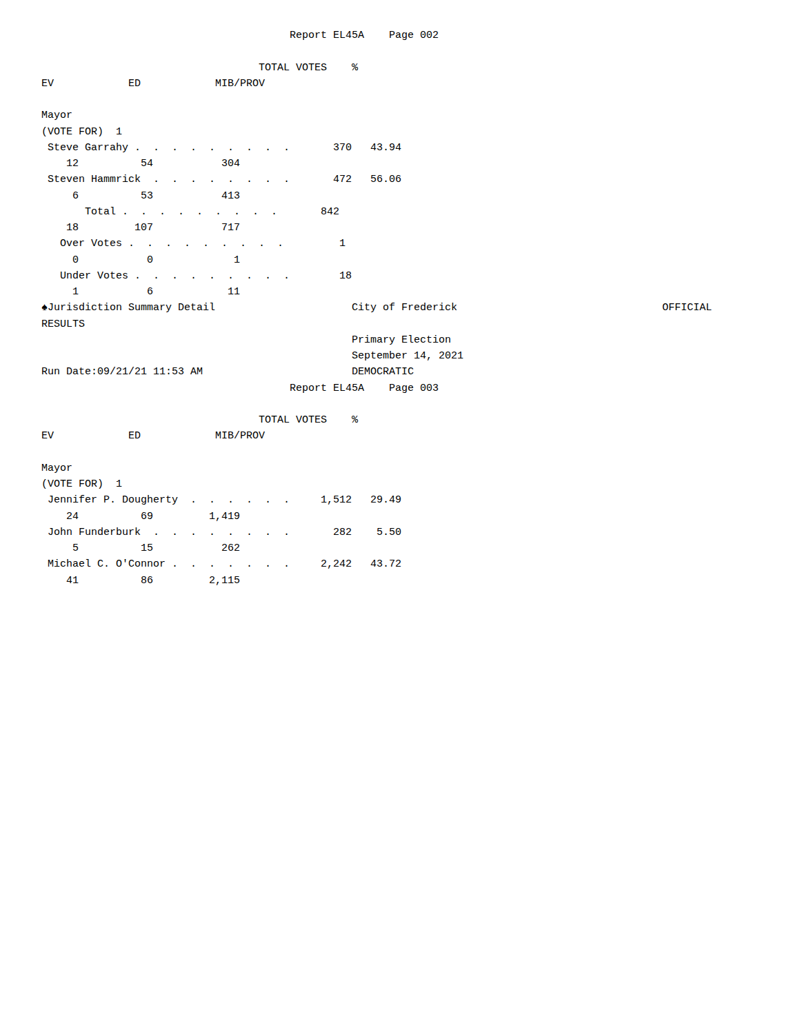Report EL45A    Page 002

                                   TOTAL VOTES    %
EV            ED            MIB/PROV

Mayor
(VOTE FOR)  1
 Steve Garrahy .  .  .  .  .  .  .  .  .       370   43.94
    12          54           304
 Steven Hammrick  .  .  .  .  .  .  .  .       472   56.06
     6          53           413
       Total .  .  .  .  .  .  .  .  .       842
    18         107           717
   Over Votes .  .  .  .  .  .  .  .  .         1
     0           0             1
   Under Votes .  .  .  .  .  .  .  .  .        18
     1           6            11
♠Jurisdiction Summary Detail                      City of Frederick                                 OFFICIAL RESULTS
                                                  Primary Election
                                                  September 14, 2021
Run Date:09/21/21 11:53 AM                        DEMOCRATIC
                                        Report EL45A    Page 003

                                   TOTAL VOTES    %
EV            ED            MIB/PROV

Mayor
(VOTE FOR)  1
 Jennifer P. Dougherty  .  .  .  .  .  .     1,512   29.49
    24          69         1,419
 John Funderburk  .  .  .  .  .  .  .  .       282    5.50
     5          15           262
 Michael C. O'Connor .  .  .  .  .  .  .     2,242   43.72
    41          86         2,115